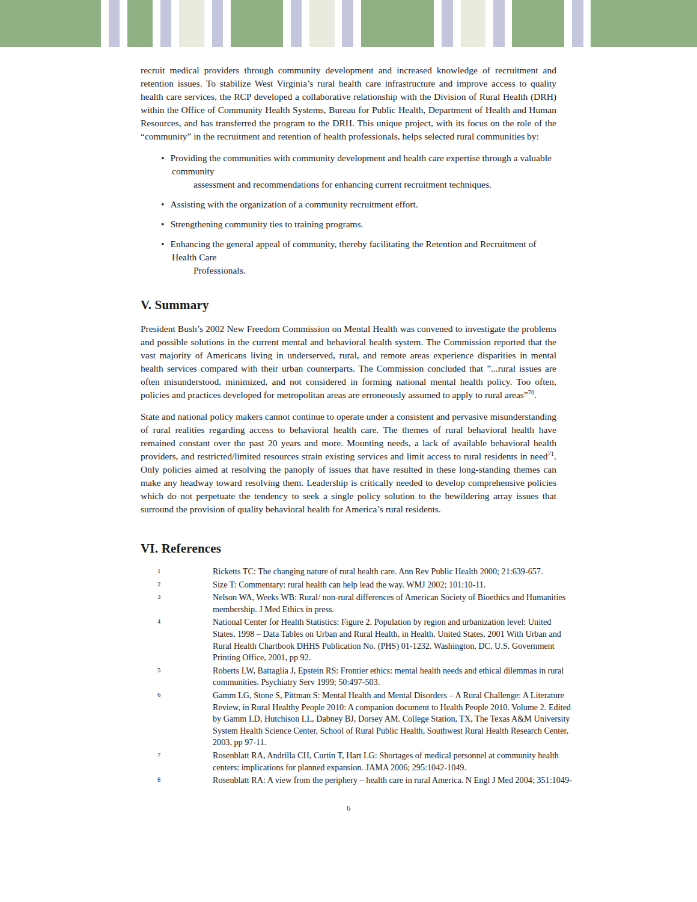recruit medical providers through community development and increased knowledge of recruitment and retention issues. To stabilize West Virginia’s rural health care infrastructure and improve access to quality health care services, the RCP developed a collaborative relationship with the Division of Rural Health (DRH) within the Office of Community Health Systems, Bureau for Public Health, Department of Health and Human Resources, and has transferred the program to the DRH. This unique project, with its focus on the role of the “community” in the recruitment and retention of health professionals, helps selected rural communities by:
Providing the communities with community development and health care expertise through a valuable community assessment and recommendations for enhancing current recruitment techniques.
Assisting with the organization of a community recruitment effort.
Strengthening community ties to training programs.
Enhancing the general appeal of community, thereby facilitating the Retention and Recruitment of Health Care Professionals.
V. Summary
President Bush’s 2002 New Freedom Commission on Mental Health was convened to investigate the problems and possible solutions in the current mental and behavioral health system. The Commission reported that the vast majority of Americans living in underserved, rural, and remote areas experience disparities in mental health services compared with their urban counterparts. The Commission concluded that ”...rural issues are often misunderstood, minimized, and not considered in forming national mental health policy. Too often, policies and practices developed for metropolitan areas are erroneously assumed to apply to rural areas”70.
State and national policy makers cannot continue to operate under a consistent and pervasive misunderstanding of rural realities regarding access to behavioral health care. The themes of rural behavioral health have remained constant over the past 20 years and more. Mounting needs, a lack of available behavioral health providers, and restricted/limited resources strain existing services and limit access to rural residents in need71. Only policies aimed at resolving the panoply of issues that have resulted in these long-standing themes can make any headway toward resolving them. Leadership is critically needed to develop comprehensive policies which do not perpetuate the tendency to seek a single policy solution to the bewildering array issues that surround the provision of quality behavioral health for America’s rural residents.
VI. References
| 1 | Ricketts TC: The changing nature of rural health care. Ann Rev Public Health 2000; 21:639-657. |
| 2 | Size T: Commentary: rural health can help lead the way. WMJ 2002; 101:10-11. |
| 3 | Nelson WA, Weeks WB: Rural/ non-rural differences of American Society of Bioethics and Humanities membership. J Med Ethics in press. |
| 4 | National Center for Health Statistics: Figure 2. Population by region and urbanization level: United States, 1998 – Data Tables on Urban and Rural Health, in Health, United States, 2001 With Urban and Rural Health Chartbook DHHS Publication No. (PHS) 01-1232. Washington, DC, U.S. Government Printing Office, 2001, pp 92. |
| 5 | Roberts LW, Battaglia J, Epstein RS: Frontier ethics: mental health needs and ethical dilemmas in rural communities. Psychiatry Serv 1999; 50:497-503. |
| 6 | Gamm LG, Stone S, Pittman S: Mental Health and Mental Disorders – A Rural Challenge: A Literature Review, in Rural Healthy People 2010: A companion document to Health People 2010. Volume 2. Edited by Gamm LD, Hutchison LL, Dabney BJ, Dorsey AM. College Station, TX, The Texas A&M University System Health Science Center, School of Rural Public Health, Southwest Rural Health Research Center, 2003, pp 97-11. |
| 7 | Rosenblatt RA, Andrilla CH, Curtin T, Hart LG: Shortages of medical personnel at community health centers: implications for planned expansion. JAMA 2006; 295:1042-1049. |
| 8 | Rosenblatt RA: A view from the periphery – health care in rural America. N Engl J Med 2004; 351:1049- |
6